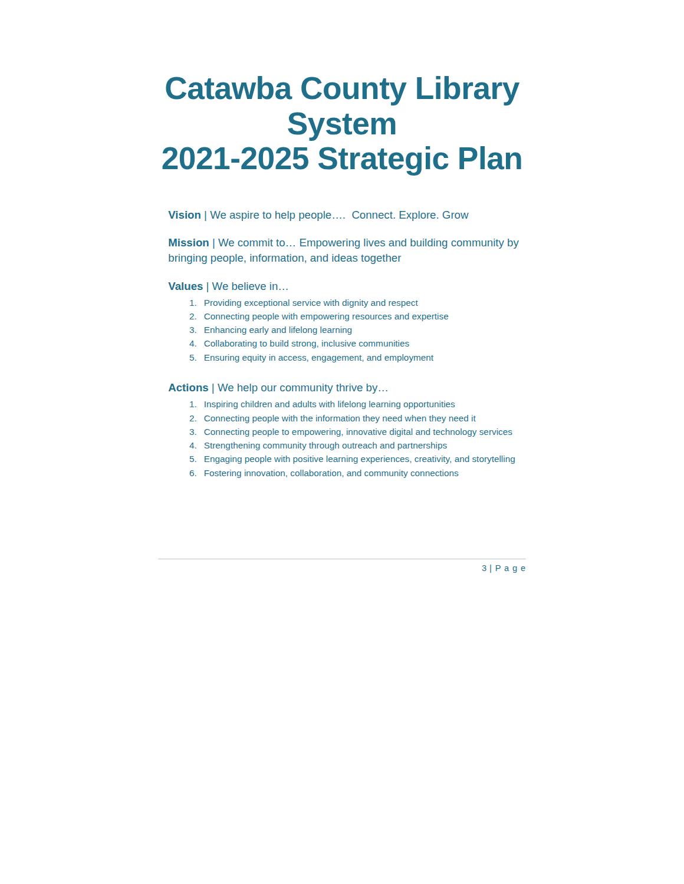Catawba County Library System
2021-2025 Strategic Plan
Vision | We aspire to help people…. Connect. Explore. Grow
Mission | We commit to… Empowering lives and building community by bringing people, information, and ideas together
Values | We believe in…
Providing exceptional service with dignity and respect
Connecting people with empowering resources and expertise
Enhancing early and lifelong learning
Collaborating to build strong, inclusive communities
Ensuring equity in access, engagement, and employment
Actions | We help our community thrive by…
Inspiring children and adults with lifelong learning opportunities
Connecting people with the information they need when they need it
Connecting people to empowering, innovative digital and technology services
Strengthening community through outreach and partnerships
Engaging people with positive learning experiences, creativity, and storytelling
Fostering innovation, collaboration, and community connections
3 | P a g e